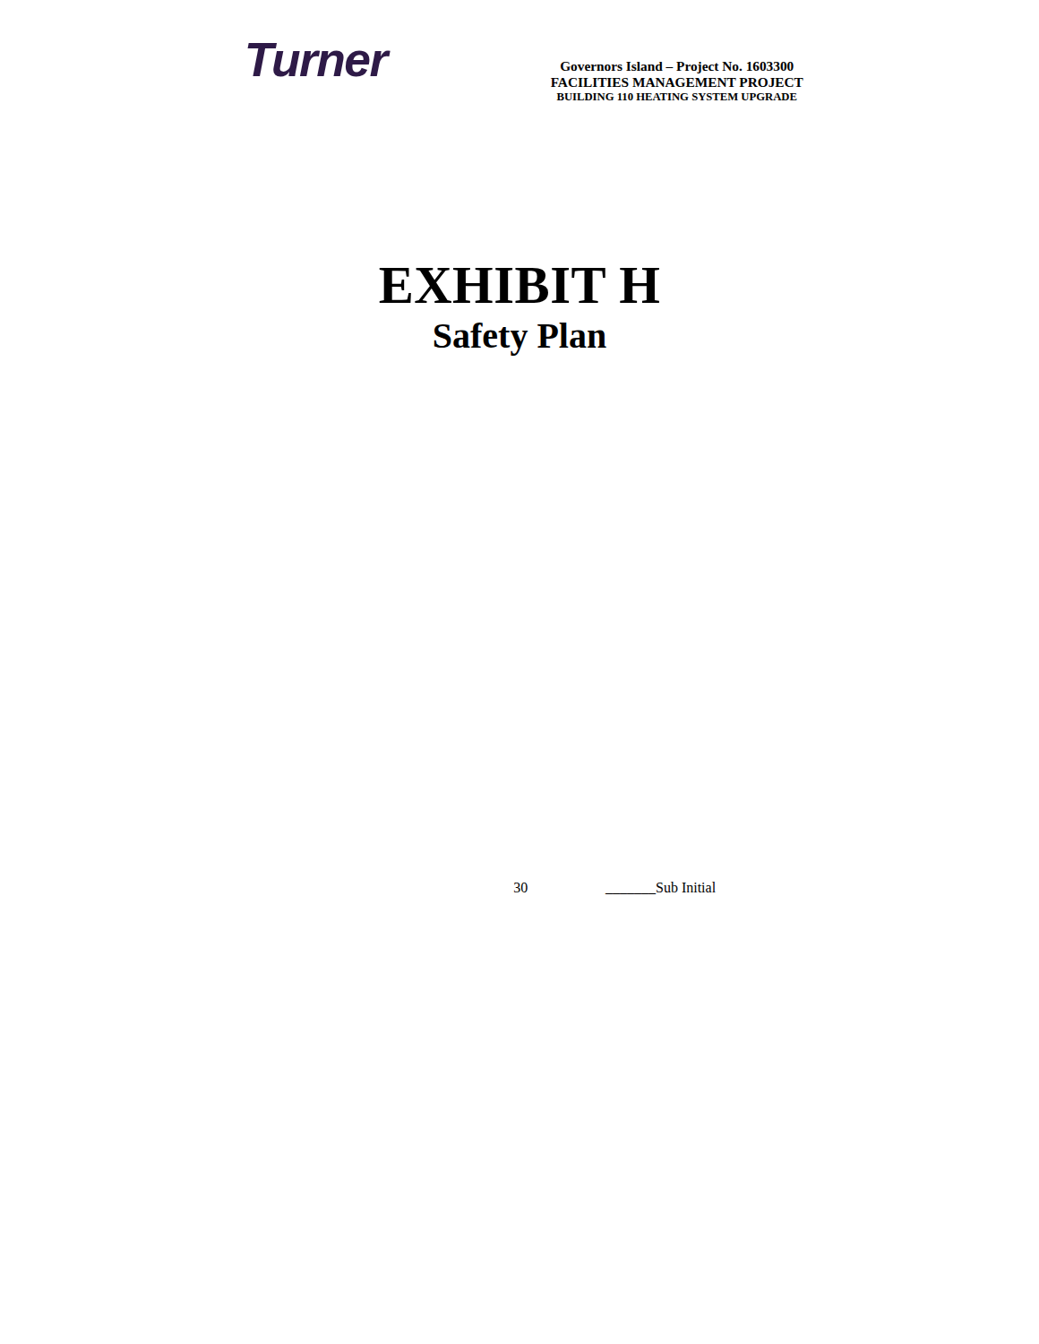Turner
Governors Island – Project No. 1603300
FACILITIES MANAGEMENT PROJECT
BUILDING 110 HEATING SYSTEM UPGRADE
EXHIBIT H
Safety Plan
30 _______Sub Initial